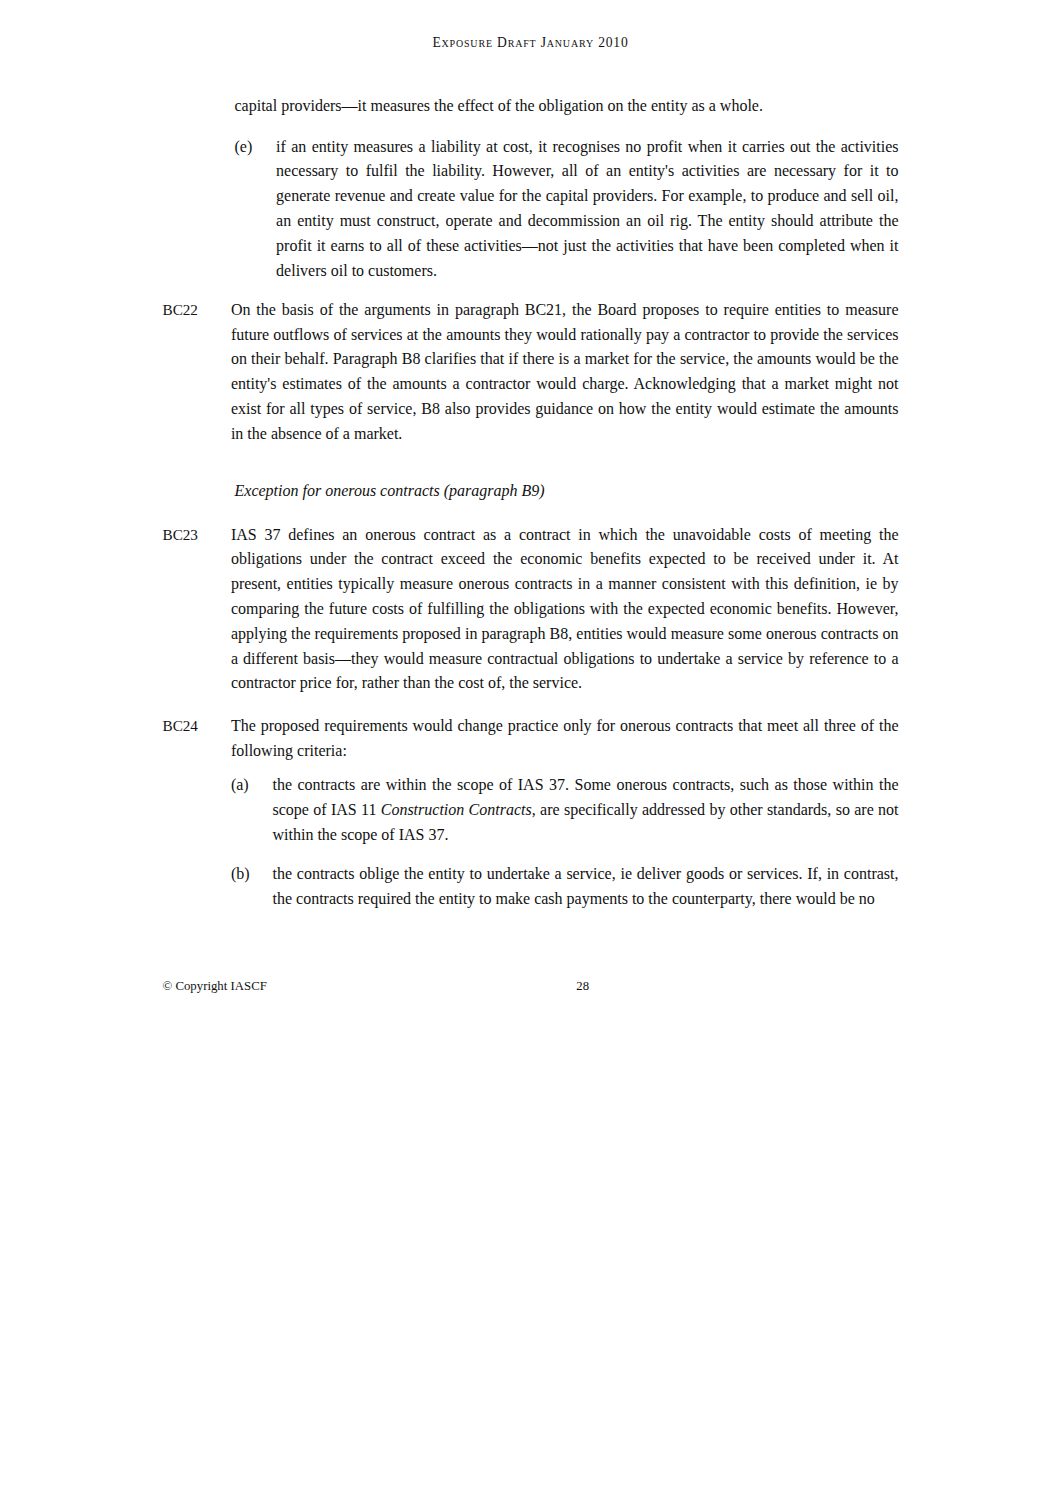Exposure Draft January 2010
capital providers—it measures the effect of the obligation on the entity as a whole.
(e) if an entity measures a liability at cost, it recognises no profit when it carries out the activities necessary to fulfil the liability. However, all of an entity's activities are necessary for it to generate revenue and create value for the capital providers. For example, to produce and sell oil, an entity must construct, operate and decommission an oil rig. The entity should attribute the profit it earns to all of these activities—not just the activities that have been completed when it delivers oil to customers.
BC22
On the basis of the arguments in paragraph BC21, the Board proposes to require entities to measure future outflows of services at the amounts they would rationally pay a contractor to provide the services on their behalf. Paragraph B8 clarifies that if there is a market for the service, the amounts would be the entity's estimates of the amounts a contractor would charge. Acknowledging that a market might not exist for all types of service, B8 also provides guidance on how the entity would estimate the amounts in the absence of a market.
Exception for onerous contracts (paragraph B9)
BC23
IAS 37 defines an onerous contract as a contract in which the unavoidable costs of meeting the obligations under the contract exceed the economic benefits expected to be received under it. At present, entities typically measure onerous contracts in a manner consistent with this definition, ie by comparing the future costs of fulfilling the obligations with the expected economic benefits. However, applying the requirements proposed in paragraph B8, entities would measure some onerous contracts on a different basis—they would measure contractual obligations to undertake a service by reference to a contractor price for, rather than the cost of, the service.
BC24
The proposed requirements would change practice only for onerous contracts that meet all three of the following criteria:
(a) the contracts are within the scope of IAS 37. Some onerous contracts, such as those within the scope of IAS 11 Construction Contracts, are specifically addressed by other standards, so are not within the scope of IAS 37.
(b) the contracts oblige the entity to undertake a service, ie deliver goods or services. If, in contrast, the contracts required the entity to make cash payments to the counterparty, there would be no
© Copyright IASCF
28